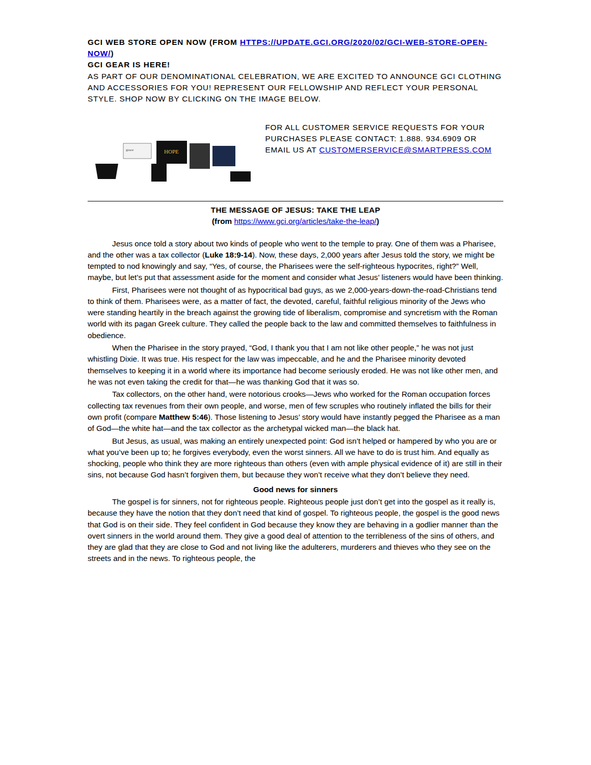GCI WEB STORE OPEN NOW (FROM https://update.gci.org/2020/02/gci-web-store-open-now/)
GCI GEAR IS HERE!
AS PART OF OUR DENOMINATIONAL CELEBRATION, WE ARE EXCITED TO ANNOUNCE GCI CLOTHING AND ACCESSORIES FOR YOU! REPRESENT OUR FELLOWSHIP AND REFLECT YOUR PERSONAL STYLE. SHOP NOW BY CLICKING ON THE IMAGE BELOW.
FOR ALL CUSTOMER SERVICE REQUESTS FOR YOUR PURCHASES PLEASE CONTACT: 1.888. 934.6909 OR EMAIL US AT CUSTOMERSERVICE@SMARTPRESS.COM
THE MESSAGE OF JESUS: TAKE THE LEAP
(from https://www.gci.org/articles/take-the-leap/)
Jesus once told a story about two kinds of people who went to the temple to pray. One of them was a Pharisee, and the other was a tax collector (Luke 18:9-14). Now, these days, 2,000 years after Jesus told the story, we might be tempted to nod knowingly and say, “Yes, of course, the Pharisees were the self-righteous hypocrites, right?” Well, maybe, but let’s put that assessment aside for the moment and consider what Jesus’ listeners would have been thinking.
First, Pharisees were not thought of as hypocritical bad guys, as we 2,000-years-down-the-road-Christians tend to think of them. Pharisees were, as a matter of fact, the devoted, careful, faithful religious minority of the Jews who were standing heartily in the breach against the growing tide of liberalism, compromise and syncretism with the Roman world with its pagan Greek culture. They called the people back to the law and committed themselves to faithfulness in obedience.
When the Pharisee in the story prayed, “God, I thank you that I am not like other people,” he was not just whistling Dixie. It was true. His respect for the law was impeccable, and he and the Pharisee minority devoted themselves to keeping it in a world where its importance had become seriously eroded. He was not like other men, and he was not even taking the credit for that—he was thanking God that it was so.
Tax collectors, on the other hand, were notorious crooks—Jews who worked for the Roman occupation forces collecting tax revenues from their own people, and worse, men of few scruples who routinely inflated the bills for their own profit (compare Matthew 5:46). Those listening to Jesus’ story would have instantly pegged the Pharisee as a man of God—the white hat—and the tax collector as the archetypal wicked man—the black hat.
But Jesus, as usual, was making an entirely unexpected point: God isn’t helped or hampered by who you are or what you’ve been up to; he forgives everybody, even the worst sinners. All we have to do is trust him. And equally as shocking, people who think they are more righteous than others (even with ample physical evidence of it) are still in their sins, not because God hasn’t forgiven them, but because they won’t receive what they don’t believe they need.
Good news for sinners
The gospel is for sinners, not for righteous people. Righteous people just don’t get into the gospel as it really is, because they have the notion that they don’t need that kind of gospel. To righteous people, the gospel is the good news that God is on their side. They feel confident in God because they know they are behaving in a godlier manner than the overt sinners in the world around them. They give a good deal of attention to the terribleness of the sins of others, and they are glad that they are close to God and not living like the adulterers, murderers and thieves who they see on the streets and in the news. To righteous people, the